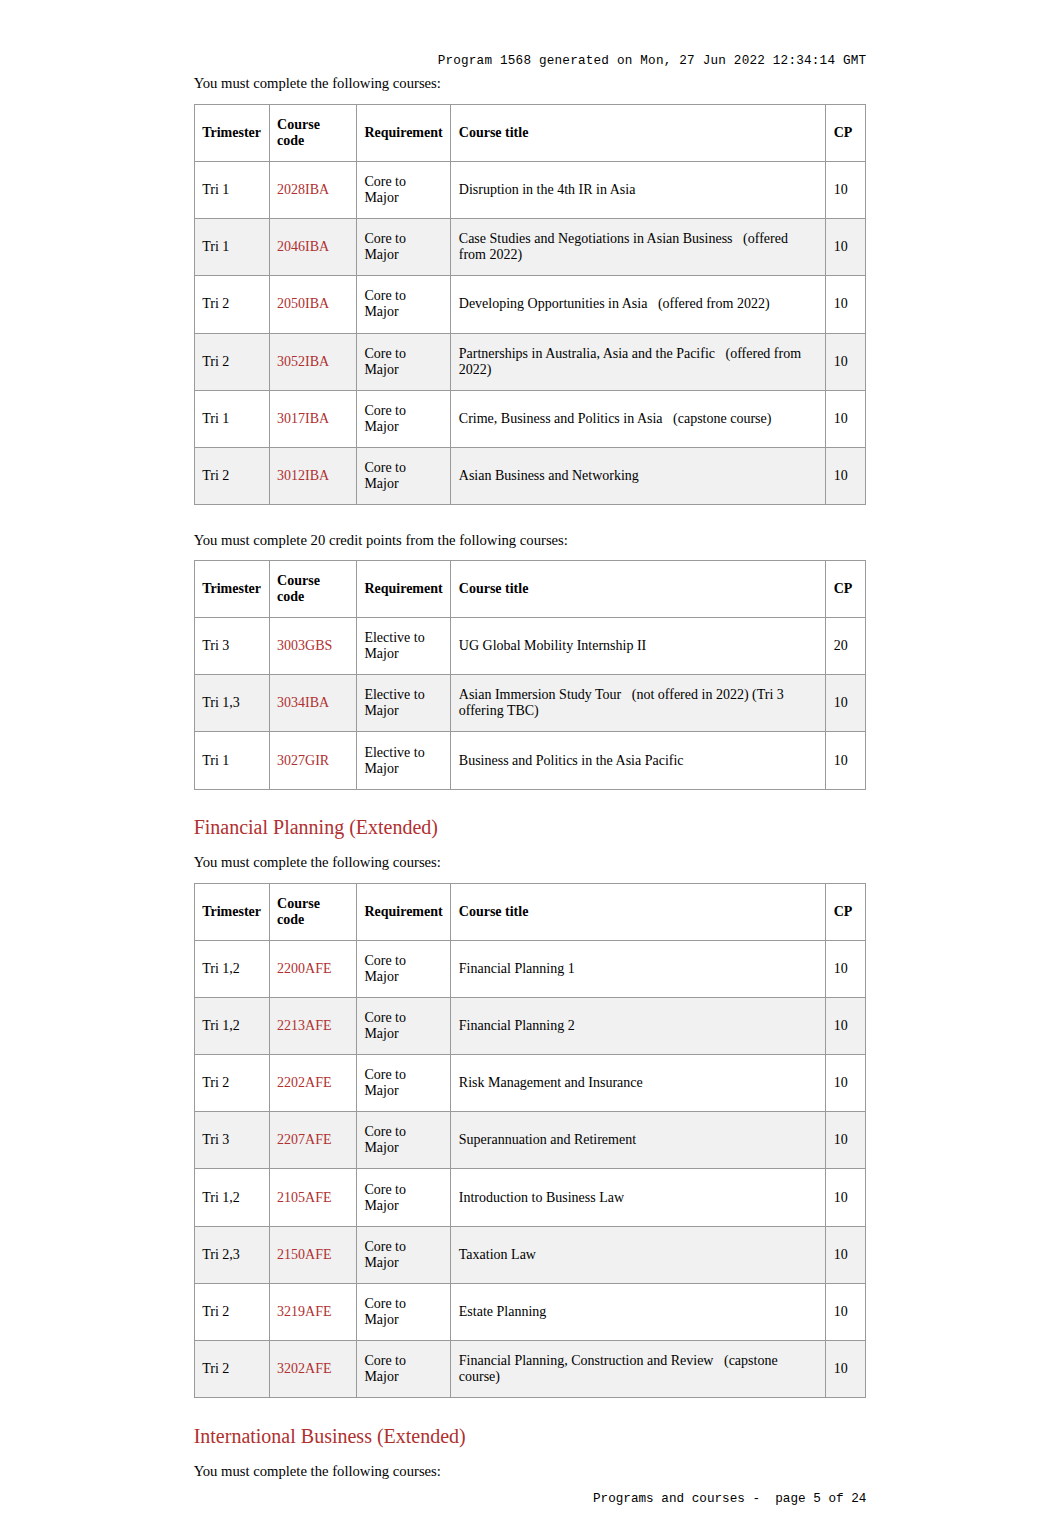Program 1568 generated on Mon, 27 Jun 2022 12:34:14 GMT
You must complete the following courses:
| Trimester | Course code | Requirement | Course title | CP |
| --- | --- | --- | --- | --- |
| Tri 1 | 2028IBA | Core to Major | Disruption in the 4th IR in Asia | 10 |
| Tri 1 | 2046IBA | Core to Major | Case Studies and Negotiations in Asian Business (offered from 2022) | 10 |
| Tri 2 | 2050IBA | Core to Major | Developing Opportunities in Asia (offered from 2022) | 10 |
| Tri 2 | 3052IBA | Core to Major | Partnerships in Australia, Asia and the Pacific (offered from 2022) | 10 |
| Tri 1 | 3017IBA | Core to Major | Crime, Business and Politics in Asia (capstone course) | 10 |
| Tri 2 | 3012IBA | Core to Major | Asian Business and Networking | 10 |
You must complete 20 credit points from the following courses:
| Trimester | Course code | Requirement | Course title | CP |
| --- | --- | --- | --- | --- |
| Tri 3 | 3003GBS | Elective to Major | UG Global Mobility Internship II | 20 |
| Tri 1,3 | 3034IBA | Elective to Major | Asian Immersion Study Tour (not offered in 2022) (Tri 3 offering TBC) | 10 |
| Tri 1 | 3027GIR | Elective to Major | Business and Politics in the Asia Pacific | 10 |
Financial Planning (Extended)
You must complete the following courses:
| Trimester | Course code | Requirement | Course title | CP |
| --- | --- | --- | --- | --- |
| Tri 1,2 | 2200AFE | Core to Major | Financial Planning 1 | 10 |
| Tri 1,2 | 2213AFE | Core to Major | Financial Planning 2 | 10 |
| Tri 2 | 2202AFE | Core to Major | Risk Management and Insurance | 10 |
| Tri 3 | 2207AFE | Core to Major | Superannuation and Retirement | 10 |
| Tri 1,2 | 2105AFE | Core to Major | Introduction to Business Law | 10 |
| Tri 2,3 | 2150AFE | Core to Major | Taxation Law | 10 |
| Tri 2 | 3219AFE | Core to Major | Estate Planning | 10 |
| Tri 2 | 3202AFE | Core to Major | Financial Planning, Construction and Review (capstone course) | 10 |
International Business (Extended)
You must complete the following courses:
Programs and courses - page 5 of 24